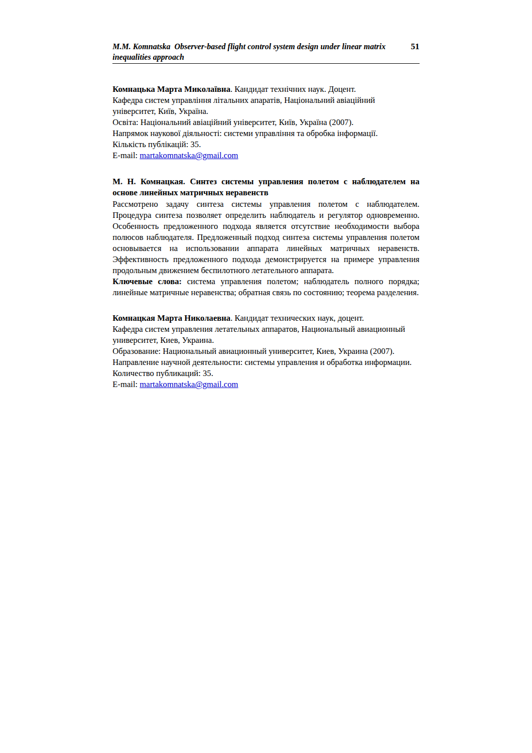M.M. Komnatska Observer-based flight control system design under linear matrix inequalities approach 51
Комнацька Марта Миколаївна. Кандидат технічних наук. Доцент.
Кафедра систем управління літальних апаратів, Національний авіаційний університет, Київ, Україна.
Освіта: Національний авіаційний університет, Київ, Україна (2007).
Напрямок наукової діяльності: системи управління та обробка інформації.
Кількість публікацій: 35.
E-mail: martakomnatska@gmail.com
М. Н. Комнацкая. Синтез системы управления полетом с наблюдателем на основе линейных матричных неравенств
Рассмотрено задачу синтеза системы управления полетом с наблюдателем. Процедура синтеза позволяет определить наблюдатель и регулятор одновременно. Особенность предложенного подхода является отсутствие необходимости выбора полюсов наблюдателя. Предложенный подход синтеза системы управления полетом основывается на использовании аппарата линейных матричных неравенств. Эффективность предложенного подхода демонстрируется на примере управления продольным движением беспилотного летательного аппарата.
Ключевые слова: система управления полетом; наблюдатель полного порядка; линейные матричные неравенства; обратная связь по состоянию; теорема разделения.
Комнацкая Марта Николаевна. Кандидат технических наук, доцент.
Кафедра систем управления летательных аппаратов, Национальный авиационный университет, Киев, Украина.
Образование: Национальный авиационный университет, Киев, Украина (2007).
Направление научной деятельности: системы управления и обработка информации.
Количество публикаций: 35.
E-mail: martakomnatska@gmail.com